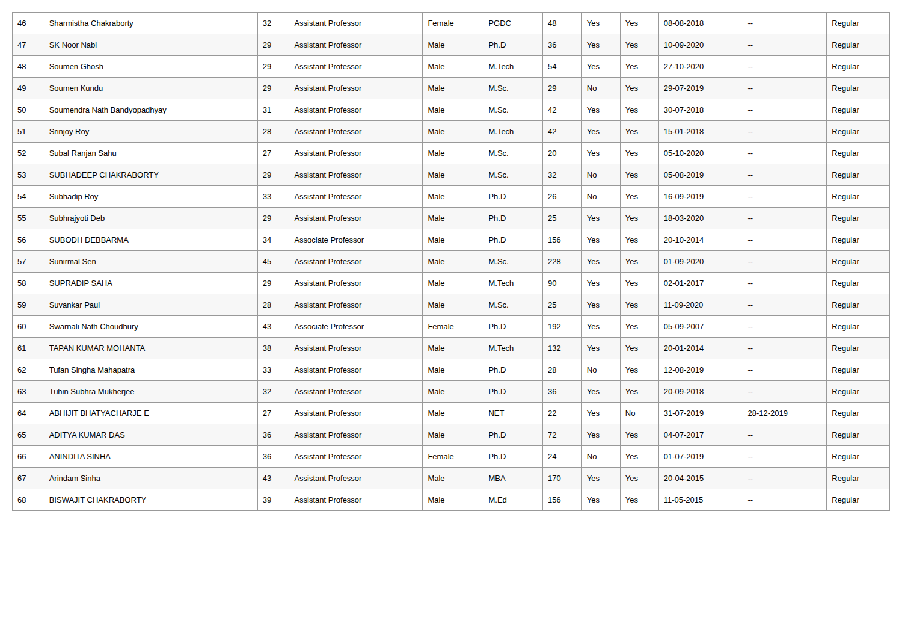| 46 | Sharmistha Chakraborty | 32 | Assistant Professor | Female | PGDC | 48 | Yes | Yes | 08-08-2018 | -- | Regular |
| 47 | SK Noor Nabi | 29 | Assistant Professor | Male | Ph.D | 36 | Yes | Yes | 10-09-2020 | -- | Regular |
| 48 | Soumen Ghosh | 29 | Assistant Professor | Male | M.Tech | 54 | Yes | Yes | 27-10-2020 | -- | Regular |
| 49 | Soumen Kundu | 29 | Assistant Professor | Male | M.Sc. | 29 | No | Yes | 29-07-2019 | -- | Regular |
| 50 | Soumendra Nath Bandyopadhyay | 31 | Assistant Professor | Male | M.Sc. | 42 | Yes | Yes | 30-07-2018 | -- | Regular |
| 51 | Srinjoy Roy | 28 | Assistant Professor | Male | M.Tech | 42 | Yes | Yes | 15-01-2018 | -- | Regular |
| 52 | Subal Ranjan Sahu | 27 | Assistant Professor | Male | M.Sc. | 20 | Yes | Yes | 05-10-2020 | -- | Regular |
| 53 | SUBHADEEP CHAKRABORTY | 29 | Assistant Professor | Male | M.Sc. | 32 | No | Yes | 05-08-2019 | -- | Regular |
| 54 | Subhadip Roy | 33 | Assistant Professor | Male | Ph.D | 26 | No | Yes | 16-09-2019 | -- | Regular |
| 55 | Subhrajyoti Deb | 29 | Assistant Professor | Male | Ph.D | 25 | Yes | Yes | 18-03-2020 | -- | Regular |
| 56 | SUBODH DEBBARMA | 34 | Associate Professor | Male | Ph.D | 156 | Yes | Yes | 20-10-2014 | -- | Regular |
| 57 | Sunirmal Sen | 45 | Assistant Professor | Male | M.Sc. | 228 | Yes | Yes | 01-09-2020 | -- | Regular |
| 58 | SUPRADIP SAHA | 29 | Assistant Professor | Male | M.Tech | 90 | Yes | Yes | 02-01-2017 | -- | Regular |
| 59 | Suvankar Paul | 28 | Assistant Professor | Male | M.Sc. | 25 | Yes | Yes | 11-09-2020 | -- | Regular |
| 60 | Swarnali Nath Choudhury | 43 | Associate Professor | Female | Ph.D | 192 | Yes | Yes | 05-09-2007 | -- | Regular |
| 61 | TAPAN KUMAR MOHANTA | 38 | Assistant Professor | Male | M.Tech | 132 | Yes | Yes | 20-01-2014 | -- | Regular |
| 62 | Tufan Singha Mahapatra | 33 | Assistant Professor | Male | Ph.D | 28 | No | Yes | 12-08-2019 | -- | Regular |
| 63 | Tuhin Subhra Mukherjee | 32 | Assistant Professor | Male | Ph.D | 36 | Yes | Yes | 20-09-2018 | -- | Regular |
| 64 | ABHIJIT BHATYACHARJE E | 27 | Assistant Professor | Male | NET | 22 | Yes | No | 31-07-2019 | 28-12-2019 | Regular |
| 65 | ADITYA KUMAR DAS | 36 | Assistant Professor | Male | Ph.D | 72 | Yes | Yes | 04-07-2017 | -- | Regular |
| 66 | ANINDITA SINHA | 36 | Assistant Professor | Female | Ph.D | 24 | No | Yes | 01-07-2019 | -- | Regular |
| 67 | Arindam Sinha | 43 | Assistant Professor | Male | MBA | 170 | Yes | Yes | 20-04-2015 | -- | Regular |
| 68 | BISWAJIT CHAKRABORTY | 39 | Assistant Professor | Male | M.Ed | 156 | Yes | Yes | 11-05-2015 | -- | Regular |